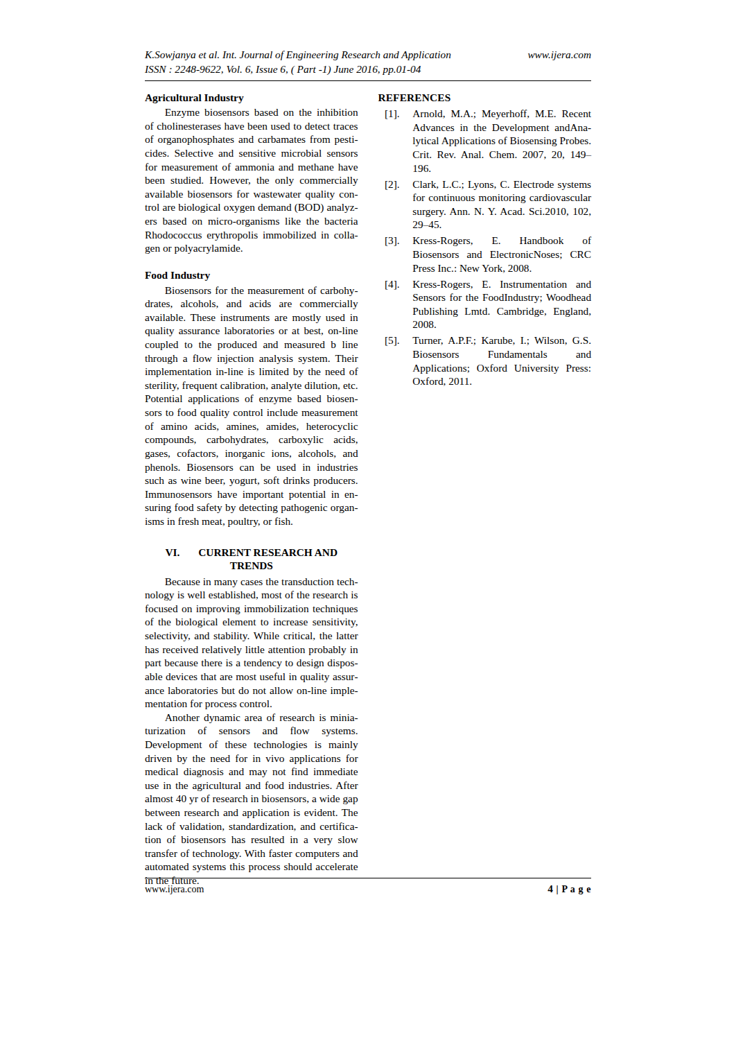K.Sowjanya et al. Int. Journal of Engineering Research and Application
www.ijera.com
ISSN : 2248-9622, Vol. 6, Issue 6, ( Part -1) June 2016, pp.01-04
Agricultural Industry
Enzyme biosensors based on the inhibition of cholinesterases have been used to detect traces of organophosphates and carbamates from pesticides. Selective and sensitive microbial sensors for measurement of ammonia and methane have been studied. However, the only commercially available biosensors for wastewater quality control are biological oxygen demand (BOD) analyzers based on micro-organisms like the bacteria Rhodococcus erythropolis immobilized in collagen or polyacrylamide.
Food Industry
Biosensors for the measurement of carbohydrates, alcohols, and acids are commercially available. These instruments are mostly used in quality assurance laboratories or at best, on-line coupled to the produced and measured b line through a flow injection analysis system. Their implementation in-line is limited by the need of sterility, frequent calibration, analyte dilution, etc. Potential applications of enzyme based biosensors to food quality control include measurement of amino acids, amines, amides, heterocyclic compounds, carbohydrates, carboxylic acids, gases, cofactors, inorganic ions, alcohols, and phenols. Biosensors can be used in industries such as wine beer, yogurt, soft drinks producers. Immunosensors have important potential in ensuring food safety by detecting pathogenic organisms in fresh meat, poultry, or fish.
VI. CURRENT RESEARCH AND TRENDS
Because in many cases the transduction technology is well established, most of the research is focused on improving immobilization techniques of the biological element to increase sensitivity, selectivity, and stability. While critical, the latter has received relatively little attention probably in part because there is a tendency to design disposable devices that are most useful in quality assurance laboratories but do not allow on-line implementation for process control.
Another dynamic area of research is miniaturization of sensors and flow systems. Development of these technologies is mainly driven by the need for in vivo applications for medical diagnosis and may not find immediate use in the agricultural and food industries. After almost 40 yr of research in biosensors, a wide gap between research and application is evident. The lack of validation, standardization, and certification of biosensors has resulted in a very slow transfer of technology. With faster computers and automated systems this process should accelerate in the future.
REFERENCES
[1]. Arnold, M.A.; Meyerhoff, M.E. Recent Advances in the Development andAnalytical Applications of Biosensing Probes. Crit. Rev. Anal. Chem. 2007, 20, 149–196.
[2]. Clark, L.C.; Lyons, C. Electrode systems for continuous monitoring cardiovascular surgery. Ann. N. Y. Acad. Sci.2010, 102, 29–45.
[3]. Kress-Rogers, E. Handbook of Biosensors and ElectronicNoses; CRC Press Inc.: New York, 2008.
[4]. Kress-Rogers, E. Instrumentation and Sensors for the FoodIndustry; Woodhead Publishing Lmtd. Cambridge, England, 2008.
[5]. Turner, A.P.F.; Karube, I.; Wilson, G.S. Biosensors Fundamentals and Applications; Oxford University Press: Oxford, 2011.
www.ijera.com
4 | P a g e